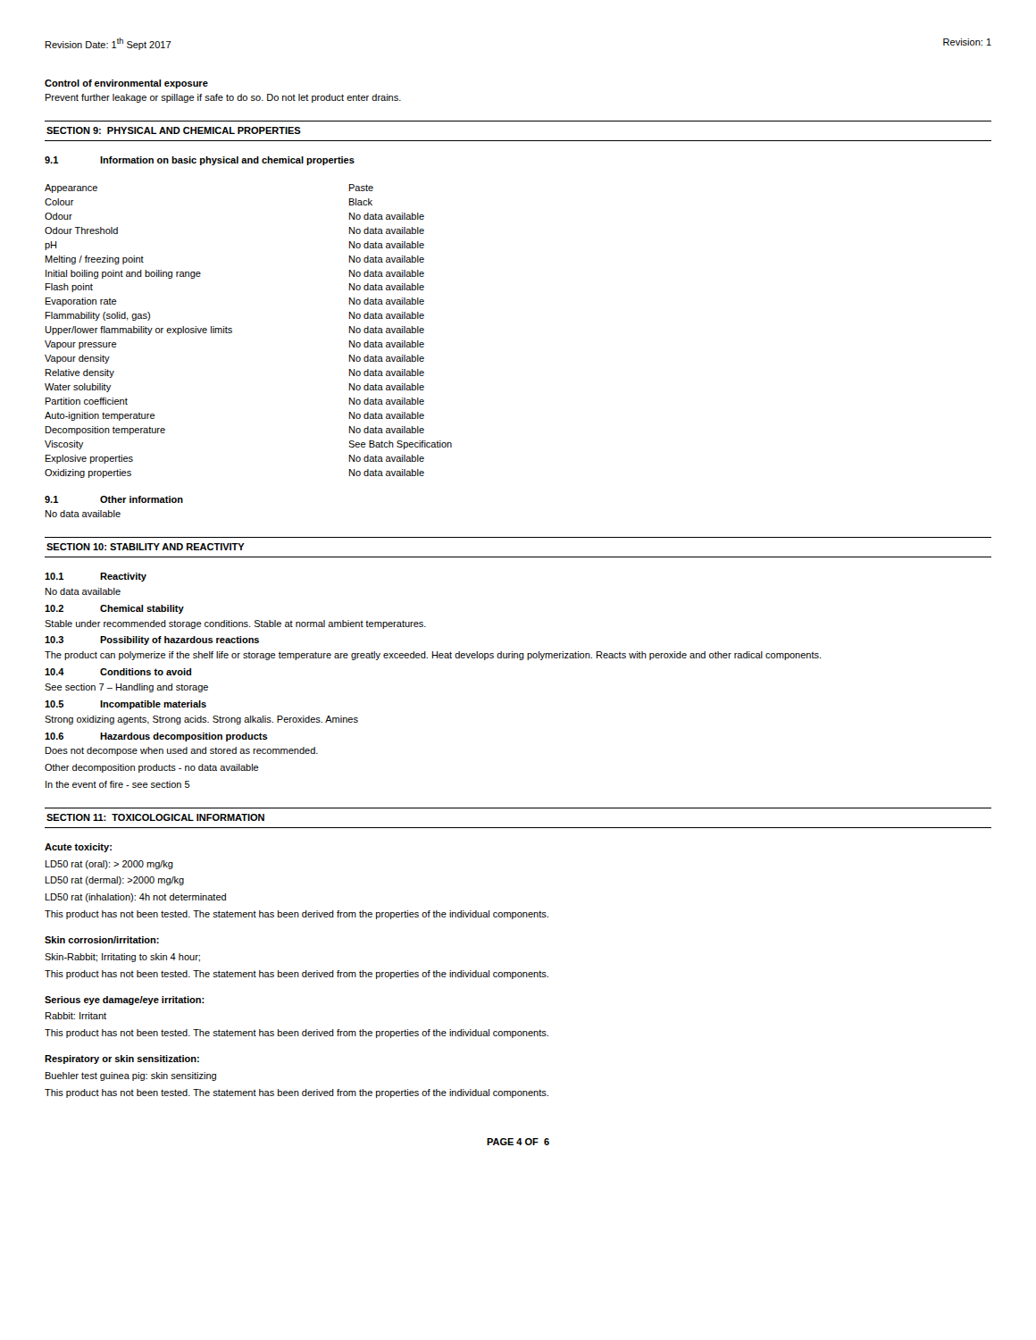Revision Date: 1th Sept 2017
Revision: 1
Control of environmental exposure
Prevent further leakage or spillage if safe to do so. Do not let product enter drains.
SECTION 9: PHYSICAL AND CHEMICAL PROPERTIES
9.1 Information on basic physical and chemical properties
| Appearance | Paste |
| Colour | Black |
| Odour | No data available |
| Odour Threshold | No data available |
| pH | No data available |
| Melting / freezing point | No data available |
| Initial boiling point and boiling range | No data available |
| Flash point | No data available |
| Evaporation rate | No data available |
| Flammability (solid, gas) | No data available |
| Upper/lower flammability or explosive limits | No data available |
| Vapour pressure | No data available |
| Vapour density | No data available |
| Relative density | No data available |
| Water solubility | No data available |
| Partition coefficient | No data available |
| Auto-ignition temperature | No data available |
| Decomposition temperature | No data available |
| Viscosity | See Batch Specification |
| Explosive properties | No data available |
| Oxidizing properties | No data available |
9.1 Other information
No data available
SECTION 10: STABILITY AND REACTIVITY
10.1 Reactivity
No data available
10.2 Chemical stability
Stable under recommended storage conditions. Stable at normal ambient temperatures.
10.3 Possibility of hazardous reactions
The product can polymerize if the shelf life or storage temperature are greatly exceeded. Heat develops during polymerization. Reacts with peroxide and other radical components.
10.4 Conditions to avoid
See section 7 – Handling and storage
10.5 Incompatible materials
Strong oxidizing agents, Strong acids. Strong alkalis. Peroxides. Amines
10.6 Hazardous decomposition products
Does not decompose when used and stored as recommended.
Other decomposition products - no data available
In the event of fire - see section 5
SECTION 11: TOXICOLOGICAL INFORMATION
Acute toxicity:
LD50 rat (oral): > 2000 mg/kg
LD50 rat (dermal): >2000 mg/kg
LD50 rat (inhalation): 4h not determinated
This product has not been tested. The statement has been derived from the properties of the individual components.
Skin corrosion/irritation:
Skin-Rabbit; Irritating to skin 4 hour;
This product has not been tested. The statement has been derived from the properties of the individual components.
Serious eye damage/eye irritation:
Rabbit: Irritant
This product has not been tested. The statement has been derived from the properties of the individual components.
Respiratory or skin sensitization:
Buehler test guinea pig: skin sensitizing
This product has not been tested. The statement has been derived from the properties of the individual components.
PAGE 4 OF 6